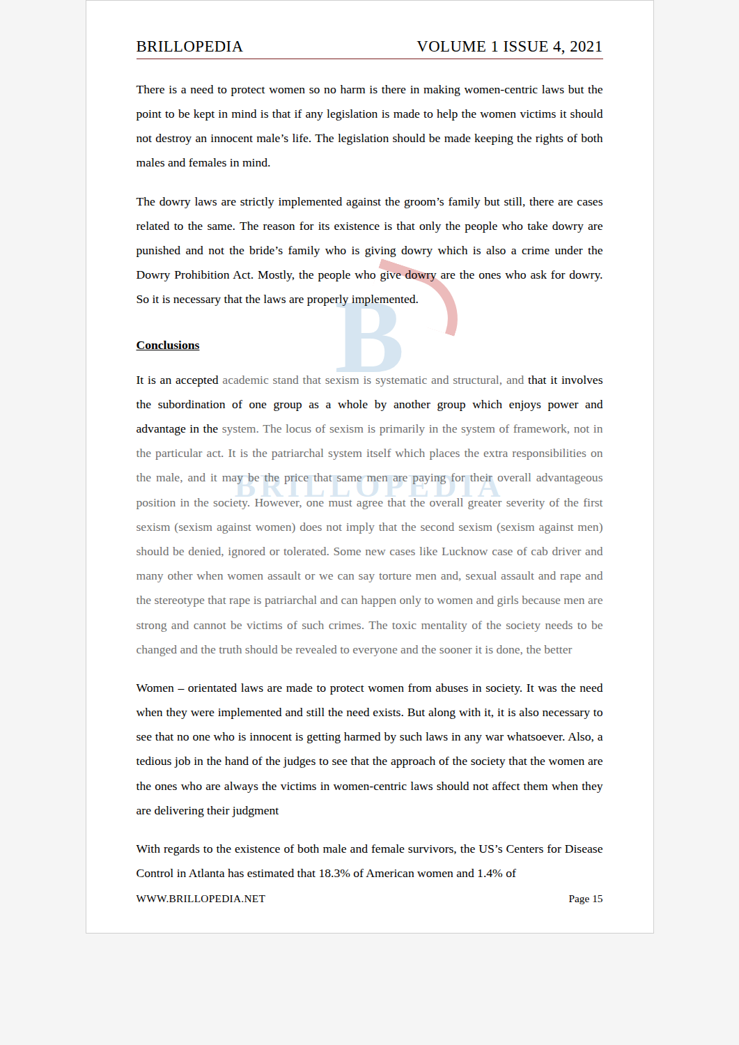BRILLOPEDIA
VOLUME 1 ISSUE 4, 2021
B
BRILLOPEDIA
There is a need to protect women so no harm is there in making women-centric laws but the point to be kept in mind is that if any legislation is made to help the women victims it should not destroy an innocent male’s life. The legislation should be made keeping the rights of both males and females in mind.
The dowry laws are strictly implemented against the groom’s family but still, there are cases related to the same. The reason for its existence is that only the people who take dowry are punished and not the bride’s family who is giving dowry which is also a crime under the Dowry Prohibition Act. Mostly, the people who give dowry are the ones who ask for dowry. So it is necessary that the laws are properly implemented.
Conclusions
It is an accepted academic stand that sexism is systematic and structural, and that it involves the subordination of one group as a whole by another group which enjoys power and advantage in the system. The locus of sexism is primarily in the system of framework, not in the particular act. It is the patriarchal system itself which places the extra responsibilities on the male, and it may be the price that same men are paying for their overall advantageous position in the society. However, one must agree that the overall greater severity of the first sexism (sexism against women) does not imply that the second sexism (sexism against men) should be denied, ignored or tolerated. Some new cases like Lucknow case of cab driver and many other when women assault or we can say torture men and, sexual assault and rape and the stereotype that rape is patriarchal and can happen only to women and girls because men are strong and cannot be victims of such crimes. The toxic mentality of the society needs to be changed and the truth should be revealed to everyone and the sooner it is done, the better
Women – orientated laws are made to protect women from abuses in society. It was the need when they were implemented and still the need exists. But along with it, it is also necessary to see that no one who is innocent is getting harmed by such laws in any war whatsoever. Also, a tedious job in the hand of the judges to see that the approach of the society that the women are the ones who are always the victims in women-centric laws should not affect them when they are delivering their judgment
With regards to the existence of both male and female survivors, the US’s Centers for Disease Control in Atlanta has estimated that 18.3% of American women and 1.4% of
WWW.BRILLOPEDIA.NET
Page 15